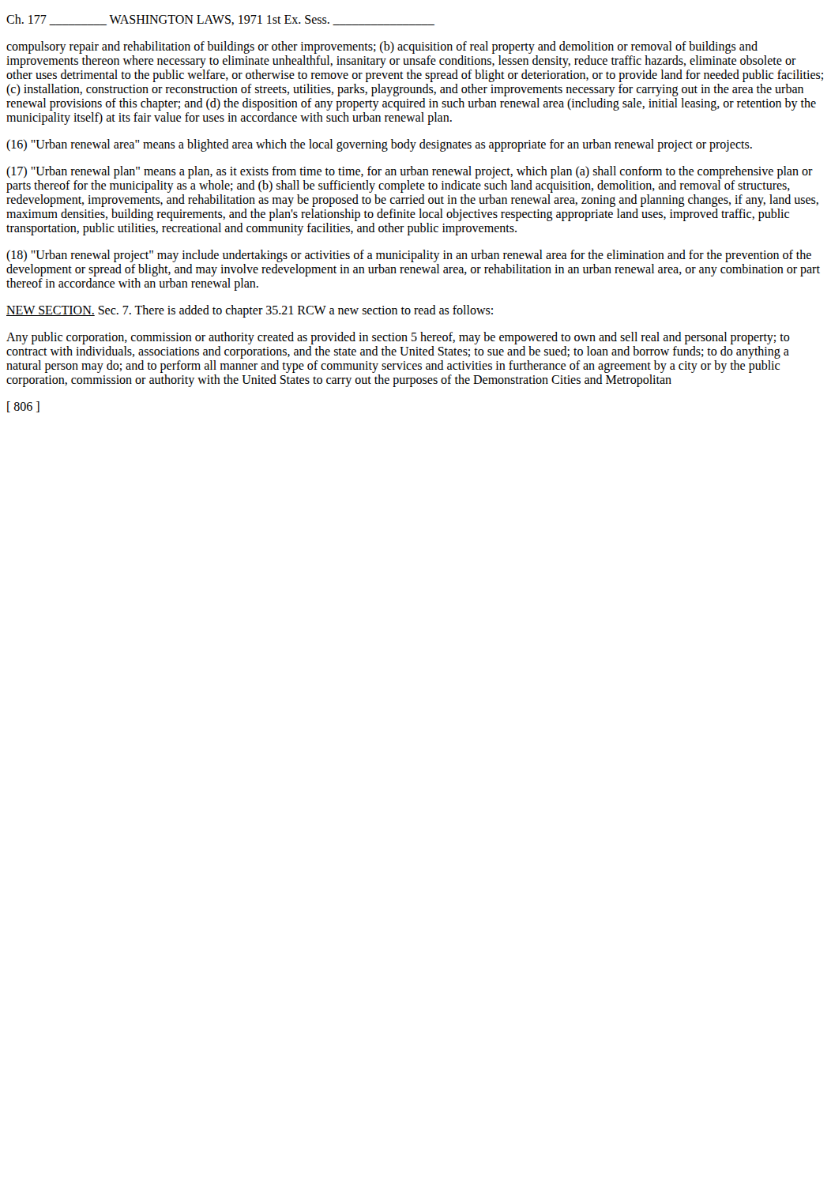Ch. 177 _________ WASHINGTON LAWS, 1971 1st Ex. Sess. ________________
compulsory repair and rehabilitation of buildings or other improvements; (b) acquisition of real property and demolition or removal of buildings and improvements thereon where necessary to eliminate unhealthful, insanitary or unsafe conditions, lessen density, reduce traffic hazards, eliminate obsolete or other uses detrimental to the public welfare, or otherwise to remove or prevent the spread of blight or deterioration, or to provide land for needed public facilities; (c) installation, construction or reconstruction of streets, utilities, parks, playgrounds, and other improvements necessary for carrying out in the area the urban renewal provisions of this chapter; and (d) the disposition of any property acquired in such urban renewal area (including sale, initial leasing, or retention by the municipality itself) at its fair value for uses in accordance with such urban renewal plan.
(16) "Urban renewal area" means a blighted area which the local governing body designates as appropriate for an urban renewal project or projects.
(17) "Urban renewal plan" means a plan, as it exists from time to time, for an urban renewal project, which plan (a) shall conform to the comprehensive plan or parts thereof for the municipality as a whole; and (b) shall be sufficiently complete to indicate such land acquisition, demolition, and removal of structures, redevelopment, improvements, and rehabilitation as may be proposed to be carried out in the urban renewal area, zoning and planning changes, if any, land uses, maximum densities, building requirements, and the plan's relationship to definite local objectives respecting appropriate land uses, improved traffic, public transportation, public utilities, recreational and community facilities, and other public improvements.
(18) "Urban renewal project" may include undertakings or activities of a municipality in an urban renewal area for the elimination and for the prevention of the development or spread of blight, and may involve redevelopment in an urban renewal area, or rehabilitation in an urban renewal area, or any combination or part thereof in accordance with an urban renewal plan.
NEW SECTION. Sec. 7. There is added to chapter 35.21 RCW a new section to read as follows:
Any public corporation, commission or authority created as provided in section 5 hereof, may be empowered to own and sell real and personal property; to contract with individuals, associations and corporations, and the state and the United States; to sue and be sued; to loan and borrow funds; to do anything a natural person may do; and to perform all manner and type of community services and activities in furtherance of an agreement by a city or by the public corporation, commission or authority with the United States to carry out the purposes of the Demonstration Cities and Metropolitan
[ 806 ]